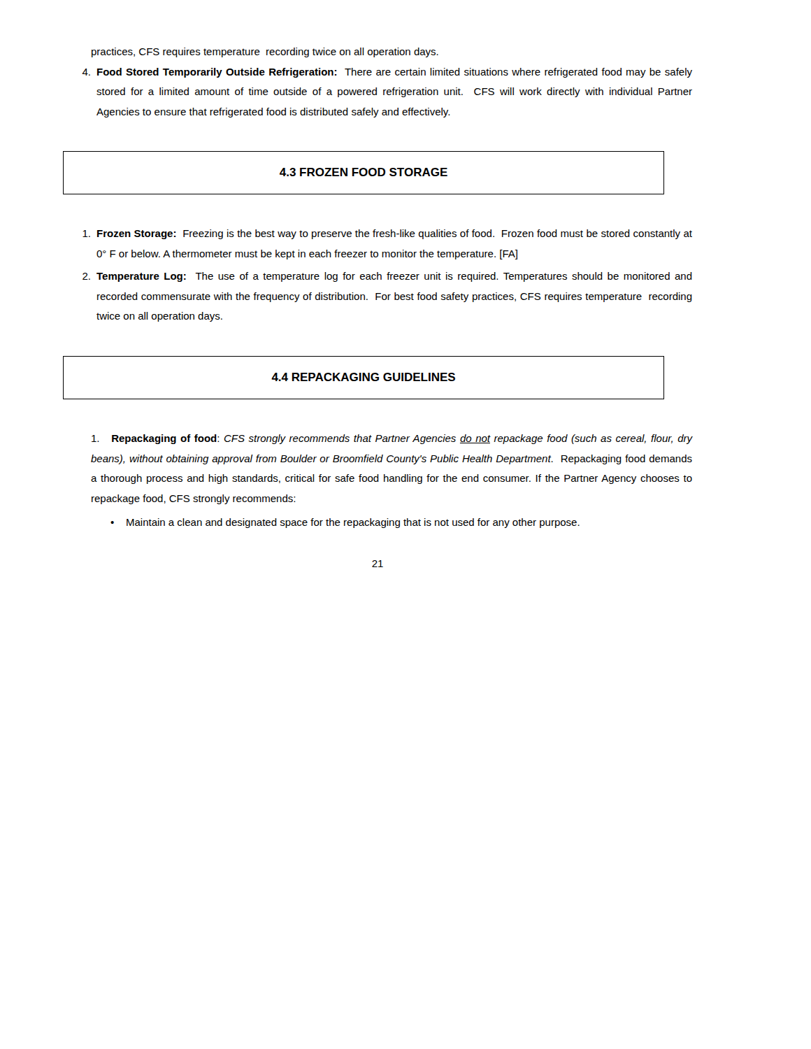practices, CFS requires temperature recording twice on all operation days.
4. Food Stored Temporarily Outside Refrigeration: There are certain limited situations where refrigerated food may be safely stored for a limited amount of time outside of a powered refrigeration unit. CFS will work directly with individual Partner Agencies to ensure that refrigerated food is distributed safely and effectively.
4.3 FROZEN FOOD STORAGE
1. Frozen Storage: Freezing is the best way to preserve the fresh-like qualities of food. Frozen food must be stored constantly at 0° F or below. A thermometer must be kept in each freezer to monitor the temperature. [FA]
2. Temperature Log: The use of a temperature log for each freezer unit is required. Temperatures should be monitored and recorded commensurate with the frequency of distribution. For best food safety practices, CFS requires temperature recording twice on all operation days.
4.4 REPACKAGING GUIDELINES
1. Repackaging of food: CFS strongly recommends that Partner Agencies do not repackage food (such as cereal, flour, dry beans), without obtaining approval from Boulder or Broomfield County's Public Health Department. Repackaging food demands a thorough process and high standards, critical for safe food handling for the end consumer. If the Partner Agency chooses to repackage food, CFS strongly recommends:
Maintain a clean and designated space for the repackaging that is not used for any other purpose.
21